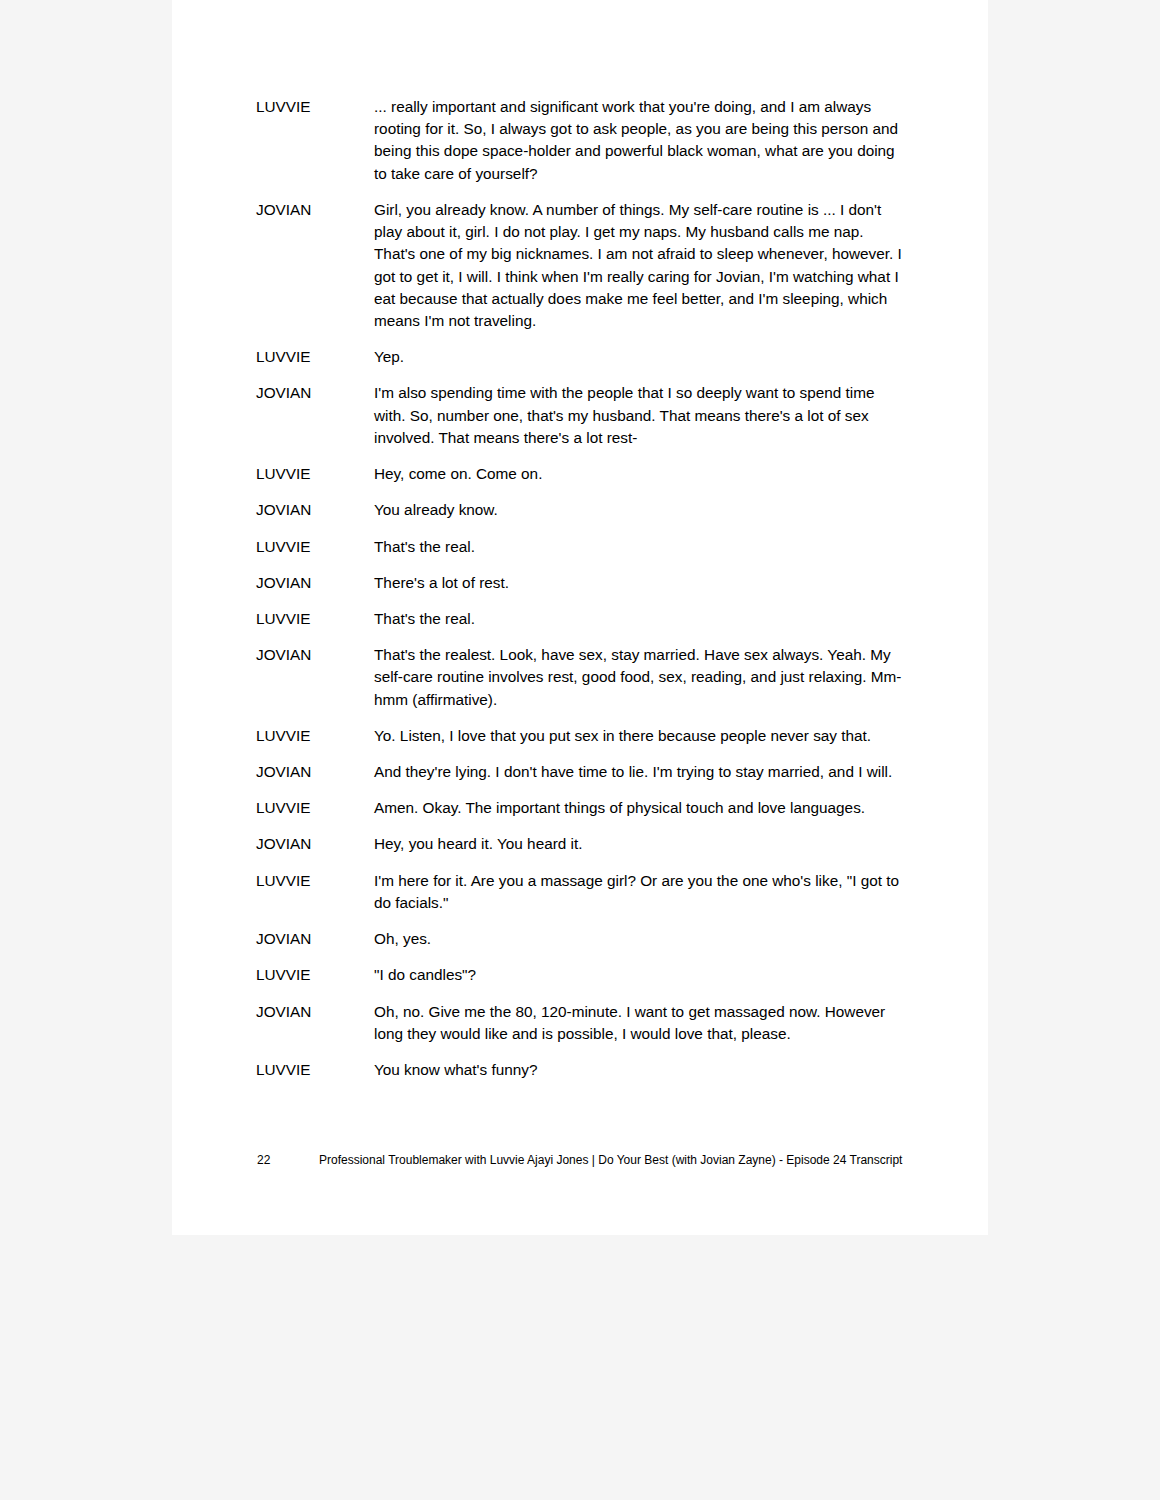| LUVVIE | ... really important and significant work that you're doing, and I am always rooting for it. So, I always got to ask people, as you are being this person and being this dope space-holder and powerful black woman, what are you doing to take care of yourself? |
| JOVIAN | Girl, you already know. A number of things. My self-care routine is ... I don't play about it, girl. I do not play. I get my naps. My husband calls me nap. That's one of my big nicknames. I am not afraid to sleep whenever, however. I got to get it, I will. I think when I'm really caring for Jovian, I'm watching what I eat because that actually does make me feel better, and I'm sleeping, which means I'm not traveling. |
| LUVVIE | Yep. |
| JOVIAN | I'm also spending time with the people that I so deeply want to spend time with. So, number one, that's my husband. That means there's a lot of sex involved. That means there's a lot rest- |
| LUVVIE | Hey, come on. Come on. |
| JOVIAN | You already know. |
| LUVVIE | That's the real. |
| JOVIAN | There's a lot of rest. |
| LUVVIE | That's the real. |
| JOVIAN | That's the realest. Look, have sex, stay married. Have sex always. Yeah. My self-care routine involves rest, good food, sex, reading, and just relaxing. Mm-hmm (affirmative). |
| LUVVIE | Yo. Listen, I love that you put sex in there because people never say that. |
| JOVIAN | And they're lying. I don't have time to lie. I'm trying to stay married, and I will. |
| LUVVIE | Amen. Okay. The important things of physical touch and love languages. |
| JOVIAN | Hey, you heard it. You heard it. |
| LUVVIE | I'm here for it. Are you a massage girl? Or are you the one who's like, "I got to do facials." |
| JOVIAN | Oh, yes. |
| LUVVIE | "I do candles"? |
| JOVIAN | Oh, no. Give me the 80, 120-minute. I want to get massaged now. However long they would like and is possible, I would love that, please. |
| LUVVIE | You know what's funny? |
| 22 | Professional Troublemaker with Luvvie Ajayi Jones / Do Your Best (with Jovian Zayne) - Episode 24 Transcript |